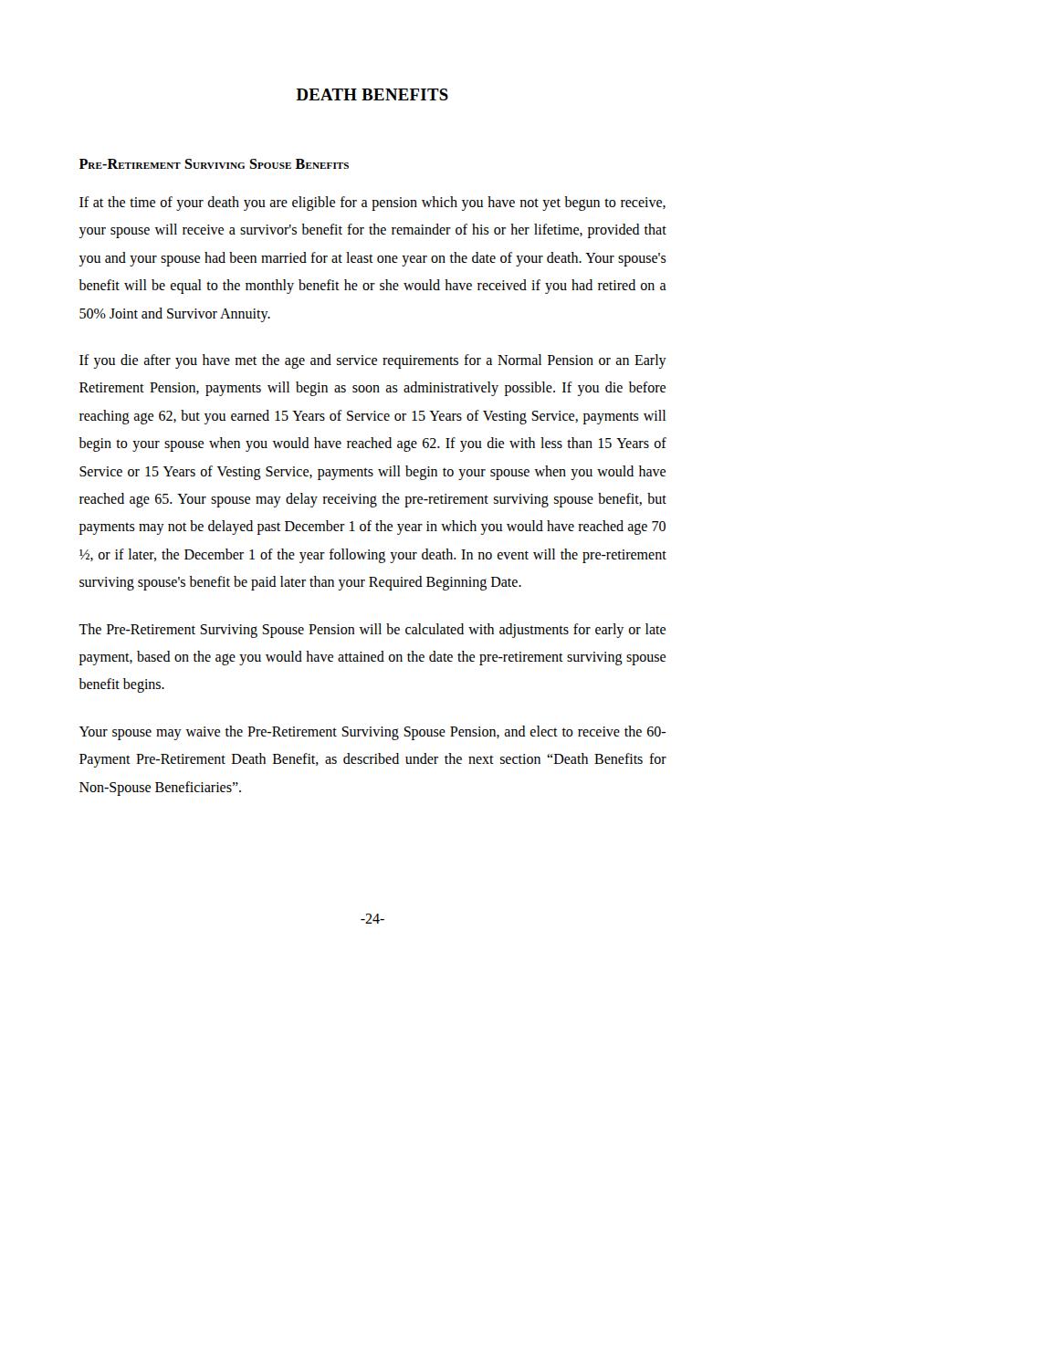DEATH BENEFITS
Pre-Retirement Surviving Spouse Benefits
If at the time of your death you are eligible for a pension which you have not yet begun to receive, your spouse will receive a survivor's benefit for the remainder of his or her lifetime, provided that you and your spouse had been married for at least one year on the date of your death. Your spouse's benefit will be equal to the monthly benefit he or she would have received if you had retired on a 50% Joint and Survivor Annuity.
If you die after you have met the age and service requirements for a Normal Pension or an Early Retirement Pension, payments will begin as soon as administratively possible. If you die before reaching age 62, but you earned 15 Years of Service or 15 Years of Vesting Service, payments will begin to your spouse when you would have reached age 62. If you die with less than 15 Years of Service or 15 Years of Vesting Service, payments will begin to your spouse when you would have reached age 65. Your spouse may delay receiving the pre-retirement surviving spouse benefit, but payments may not be delayed past December 1 of the year in which you would have reached age 70 ½, or if later, the December 1 of the year following your death. In no event will the pre-retirement surviving spouse's benefit be paid later than your Required Beginning Date.
The Pre-Retirement Surviving Spouse Pension will be calculated with adjustments for early or late payment, based on the age you would have attained on the date the pre-retirement surviving spouse benefit begins.
Your spouse may waive the Pre-Retirement Surviving Spouse Pension, and elect to receive the 60-Payment Pre-Retirement Death Benefit, as described under the next section “Death Benefits for Non-Spouse Beneficiaries”.
-24-